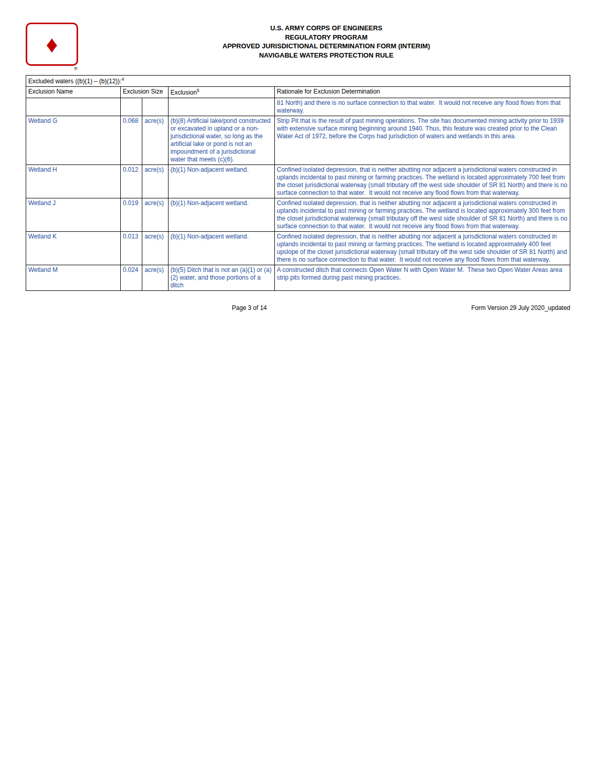♦ ®
U.S. ARMY CORPS OF ENGINEERS
REGULATORY PROGRAM
APPROVED JURISDICTIONAL DETERMINATION FORM (INTERIM)
NAVIGABLE WATERS PROTECTION RULE
| Excluded waters ((b)(1) – (b)(12)): 4 |
| Exclusion Name | Exclusion Size | Exclusion 5 | Rationale for Exclusion Determination |
| | | | | 81 North) and there is no surface connection to that water. It would not receive any flood flows from that waterway. |
| Wetland G | 0.068 | acre(s) | (b)(8) Artificial lake/pond constructed or excavated in upland or a non-jurisdictional water, so long as the artificial lake or pond is not an impoundment of a jurisdictional water that meets (c)(6). | Strip Pit that is the result of past mining operations. The site has documented mining activity prior to 1939 with extensive surface mining beginning around 1940. Thus, this feature was created prior to the Clean Water Act of 1972, before the Corps had jurisdiction of waters and wetlands in this area. |
| Wetland H | 0.012 | acre(s) | (b)(1) Non-adjacent wetland. | Confined isolated depression, that is neither abutting nor adjacent a jurisdictional waters constructed in uplands incidental to past mining or farming practices. The wetland is located approximately 700 feet from the closet jurisdictional waterway (small tributary off the west side shoulder of SR 81 North) and there is no surface connection to that water. It would not receive any flood flows from that waterway. |
| Wetland J | 0.019 | acre(s) | (b)(1) Non-adjacent wetland. | Confined isolated depression, that is neither abutting nor adjacent a jurisdictional waters constructed in uplands incidental to past mining or farming practices. The wetland is located approximately 300 feet from the closet jurisdictional waterway (small tributary off the west side shoulder of SR 81 North) and there is no surface connection to that water. It would not receive any flood flows from that waterway. |
| Wetland K | 0.013 | acre(s) | (b)(1) Non-adjacent wetland. | Confined isolated depression, that is neither abutting nor adjacent a jurisdictional waters constructed in uplands incidental to past mining or farming practices. The wetland is located approximately 400 feet upslope of the closet jurisdictional waterway (small tributary off the west side shoulder of SR 81 North) and there is no surface connection to that water. It would not receive any flood flows from that waterway. |
| Wetland M | 0.024 | acre(s) | (b)(5) Ditch that is not an (a)(1) or (a)(2) water, and those portions of a ditch | A constructed ditch that connects Open Water N with Open Water M. These two Open Water Areas area strip pits formed during past mining practices. |
Page 3 of 14
Form Version 29 July 2020_updated